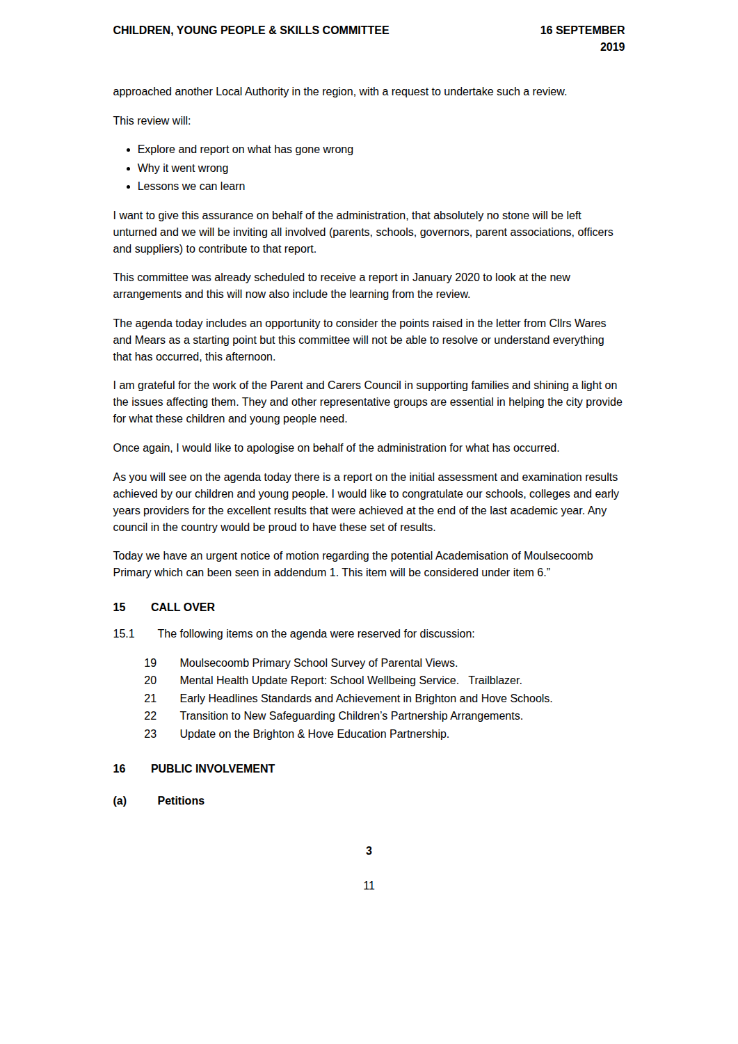CHILDREN, YOUNG PEOPLE & SKILLS COMMITTEE
16 SEPTEMBER
2019
approached another Local Authority in the region, with a request to undertake such a review.
This review will:
Explore and report on what has gone wrong
Why it went wrong
Lessons we can learn
I want to give this assurance on behalf of the administration, that absolutely no stone will be left unturned and we will be inviting all involved (parents, schools, governors, parent associations, officers and suppliers) to contribute to that report.
This committee was already scheduled to receive a report in January 2020 to look at the new arrangements and this will now also include the learning from the review.
The agenda today includes an opportunity to consider the points raised in the letter from Cllrs Wares and Mears as a starting point but this committee will not be able to resolve or understand everything that has occurred, this afternoon.
I am grateful for the work of the Parent and Carers Council in supporting families and shining a light on the issues affecting them. They and other representative groups are essential in helping the city provide for what these children and young people need.
Once again, I would like to apologise on behalf of the administration for what has occurred.
As you will see on the agenda today there is a report on the initial assessment and examination results achieved by our children and young people. I would like to congratulate our schools, colleges and early years providers for the excellent results that were achieved at the end of the last academic year. Any council in the country would be proud to have these set of results.
Today we have an urgent notice of motion regarding the potential Academisation of Moulsecoomb Primary which can been seen in addendum 1. This item will be considered under item 6.”
15 CALL OVER
15.1 The following items on the agenda were reserved for discussion:
19 Moulsecoomb Primary School Survey of Parental Views.
20 Mental Health Update Report: School Wellbeing Service. Trailblazer.
21 Early Headlines Standards and Achievement in Brighton and Hove Schools.
22 Transition to New Safeguarding Children’s Partnership Arrangements.
23 Update on the Brighton & Hove Education Partnership.
16 PUBLIC INVOLVEMENT
(a) Petitions
3
11